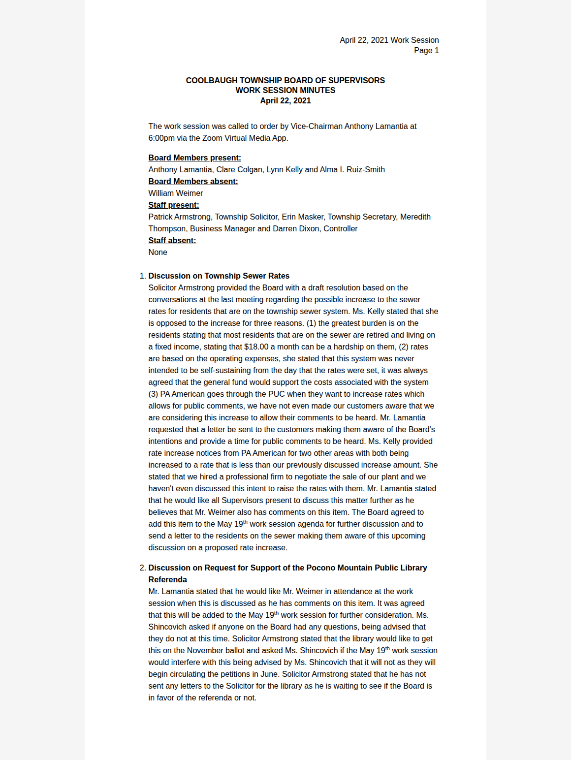April 22, 2021 Work Session
Page 1
COOLBAUGH TOWNSHIP BOARD OF SUPERVISORS
WORK SESSION MINUTES
April 22, 2021
The work session was called to order by Vice-Chairman Anthony Lamantia at 6:00pm via the Zoom Virtual Media App.
Board Members present:
Anthony Lamantia, Clare Colgan, Lynn Kelly and Alma I. Ruiz-Smith
Board Members absent:
William Weimer
Staff present:
Patrick Armstrong, Township Solicitor, Erin Masker, Township Secretary, Meredith Thompson, Business Manager and Darren Dixon, Controller
Staff absent:
None
Discussion on Township Sewer Rates
Solicitor Armstrong provided the Board with a draft resolution based on the conversations at the last meeting regarding the possible increase to the sewer rates for residents that are on the township sewer system. Ms. Kelly stated that she is opposed to the increase for three reasons. (1) the greatest burden is on the residents stating that most residents that are on the sewer are retired and living on a fixed income, stating that $18.00 a month can be a hardship on them, (2) rates are based on the operating expenses, she stated that this system was never intended to be self-sustaining from the day that the rates were set, it was always agreed that the general fund would support the costs associated with the system (3) PA American goes through the PUC when they want to increase rates which allows for public comments, we have not even made our customers aware that we are considering this increase to allow their comments to be heard. Mr. Lamantia requested that a letter be sent to the customers making them aware of the Board's intentions and provide a time for public comments to be heard. Ms. Kelly provided rate increase notices from PA American for two other areas with both being increased to a rate that is less than our previously discussed increase amount. She stated that we hired a professional firm to negotiate the sale of our plant and we haven't even discussed this intent to raise the rates with them. Mr. Lamantia stated that he would like all Supervisors present to discuss this matter further as he believes that Mr. Weimer also has comments on this item. The Board agreed to add this item to the May 19th work session agenda for further discussion and to send a letter to the residents on the sewer making them aware of this upcoming discussion on a proposed rate increase.
Discussion on Request for Support of the Pocono Mountain Public Library Referenda
Mr. Lamantia stated that he would like Mr. Weimer in attendance at the work session when this is discussed as he has comments on this item. It was agreed that this will be added to the May 19th work session for further consideration. Ms. Shincovich asked if anyone on the Board had any questions, being advised that they do not at this time. Solicitor Armstrong stated that the library would like to get this on the November ballot and asked Ms. Shincovich if the May 19th work session would interfere with this being advised by Ms. Shincovich that it will not as they will begin circulating the petitions in June. Solicitor Armstrong stated that he has not sent any letters to the Solicitor for the library as he is waiting to see if the Board is in favor of the referenda or not.